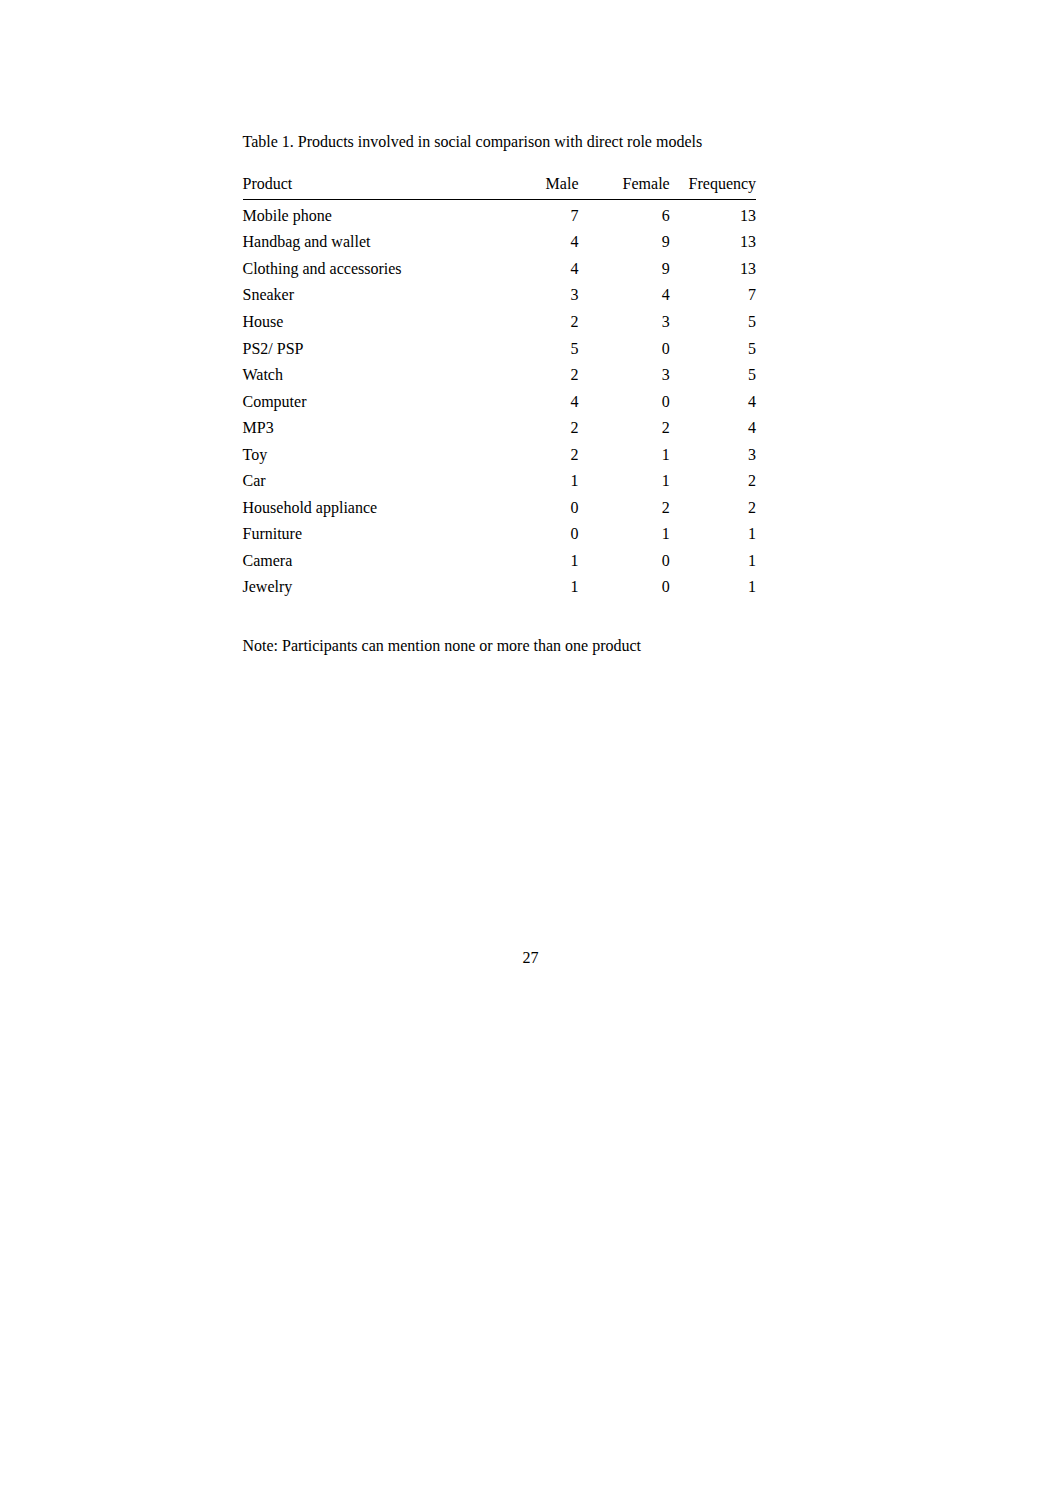Table 1. Products involved in social comparison with direct role models
| Product | Male | Female | Frequency |
| --- | --- | --- | --- |
| Mobile phone | 7 | 6 | 13 |
| Handbag and wallet | 4 | 9 | 13 |
| Clothing and accessories | 4 | 9 | 13 |
| Sneaker | 3 | 4 | 7 |
| House | 2 | 3 | 5 |
| PS2/ PSP | 5 | 0 | 5 |
| Watch | 2 | 3 | 5 |
| Computer | 4 | 0 | 4 |
| MP3 | 2 | 2 | 4 |
| Toy | 2 | 1 | 3 |
| Car | 1 | 1 | 2 |
| Household appliance | 0 | 2 | 2 |
| Furniture | 0 | 1 | 1 |
| Camera | 1 | 0 | 1 |
| Jewelry | 1 | 0 | 1 |
Note: Participants can mention none or more than one product
27